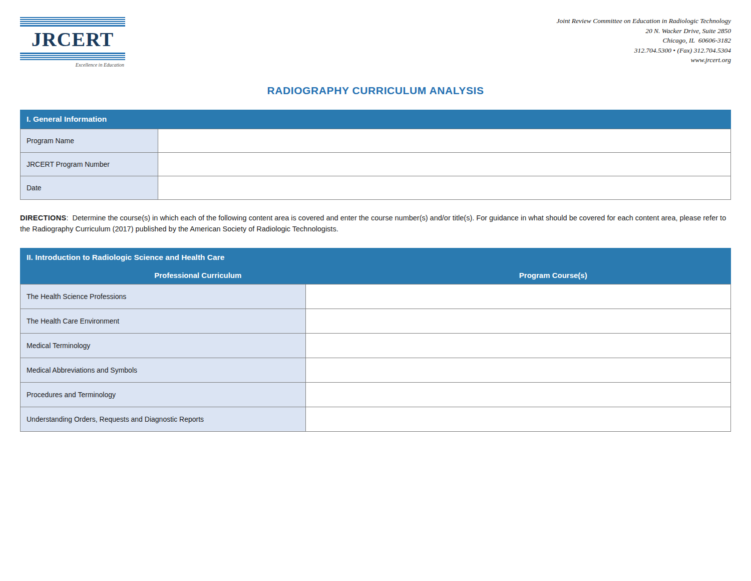JRCERT
Excellence in Education
Joint Review Committee on Education in Radiologic Technology
20 N. Wacker Drive, Suite 2850
Chicago, IL 60606-3182
312.704.5300 • (Fax) 312.704.5304
www.jrcert.org
RADIOGRAPHY CURRICULUM ANALYSIS
| I. General Information |
| Program Name | |
| JRCERT Program Number | |
| Date | |
DIRECTIONS: Determine the course(s) in which each of the following content area is covered and enter the course number(s) and/or title(s). For guidance in what should be covered for each content area, please refer to the Radiography Curriculum (2017) published by the American Society of Radiologic Technologists.
| II. Introduction to Radiologic Science and Health Care |
| Professional Curriculum | Program Course(s) |
| The Health Science Professions | |
| The Health Care Environment | |
| Medical Terminology | |
| Medical Abbreviations and Symbols | |
| Procedures and Terminology | |
| Understanding Orders, Requests and Diagnostic Reports | |